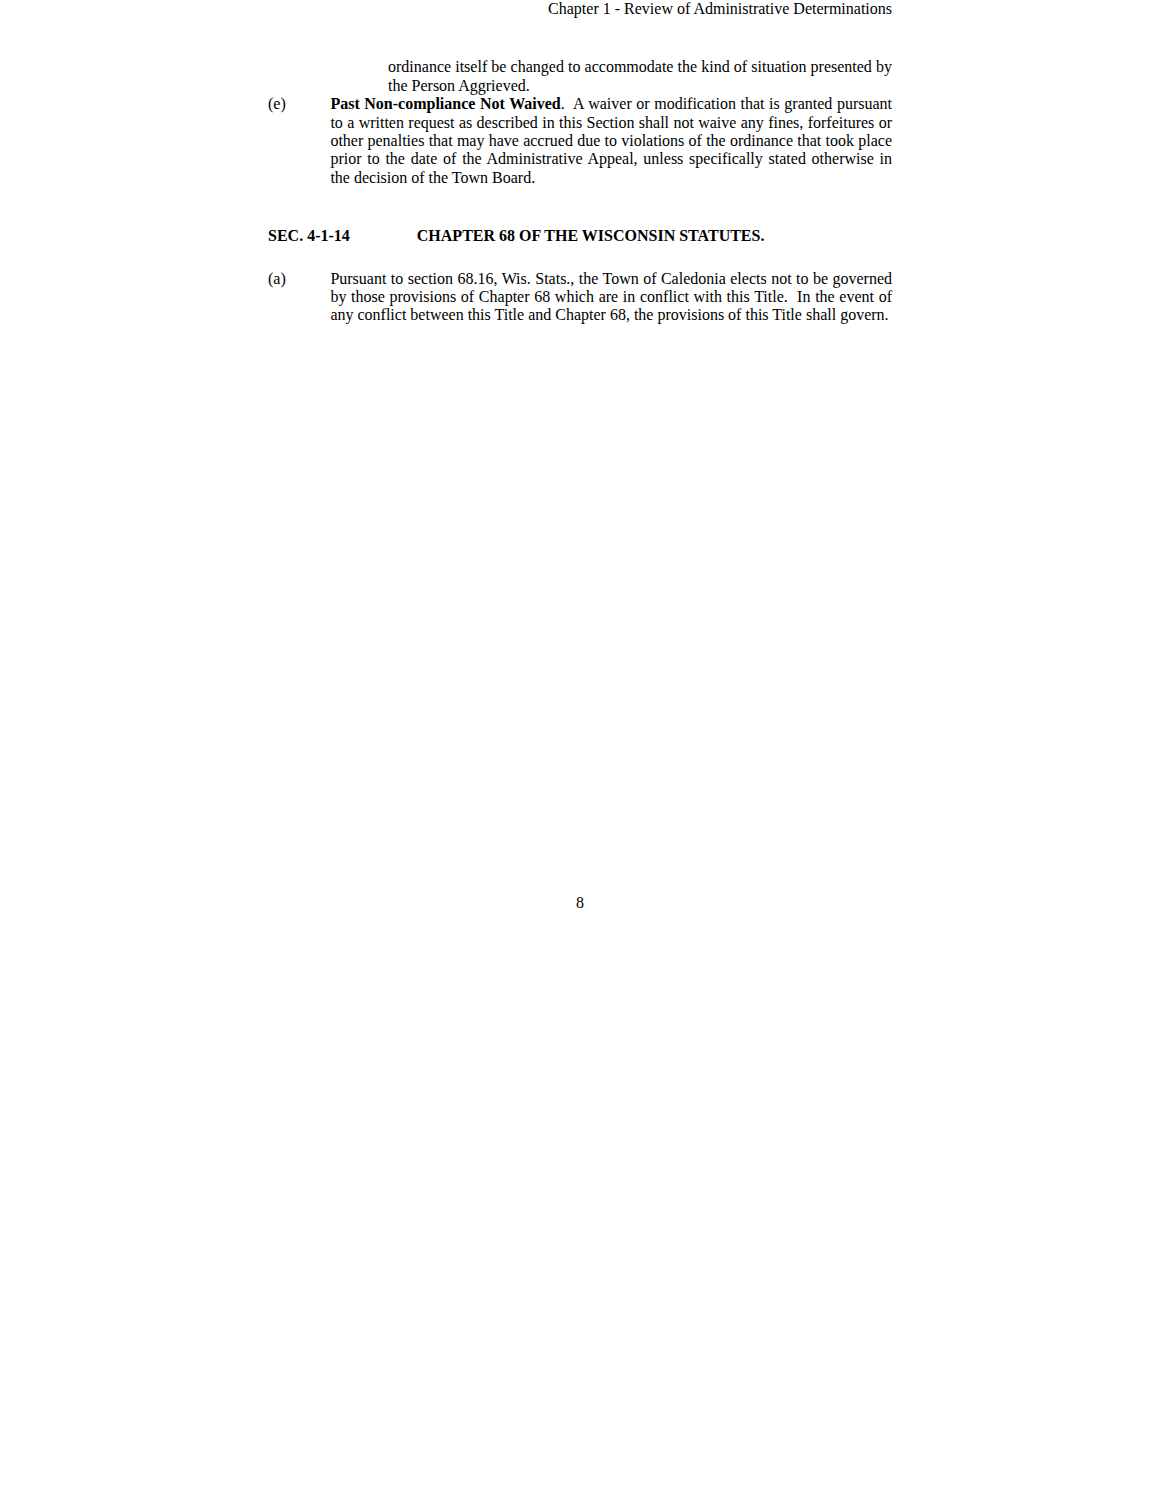Chapter 1 - Review of Administrative Determinations
ordinance itself be changed to accommodate the kind of situation presented by the Person Aggrieved.
(e)
Past Non-compliance Not Waived. A waiver or modification that is granted pursuant to a written request as described in this Section shall not waive any fines, forfeitures or other penalties that may have accrued due to violations of the ordinance that took place prior to the date of the Administrative Appeal, unless specifically stated otherwise in the decision of the Town Board.
SEC. 4-1-14 CHAPTER 68 OF THE WISCONSIN STATUTES.
(a)
Pursuant to section 68.16, Wis. Stats., the Town of Caledonia elects not to be governed by those provisions of Chapter 68 which are in conflict with this Title. In the event of any conflict between this Title and Chapter 68, the provisions of this Title shall govern.
8